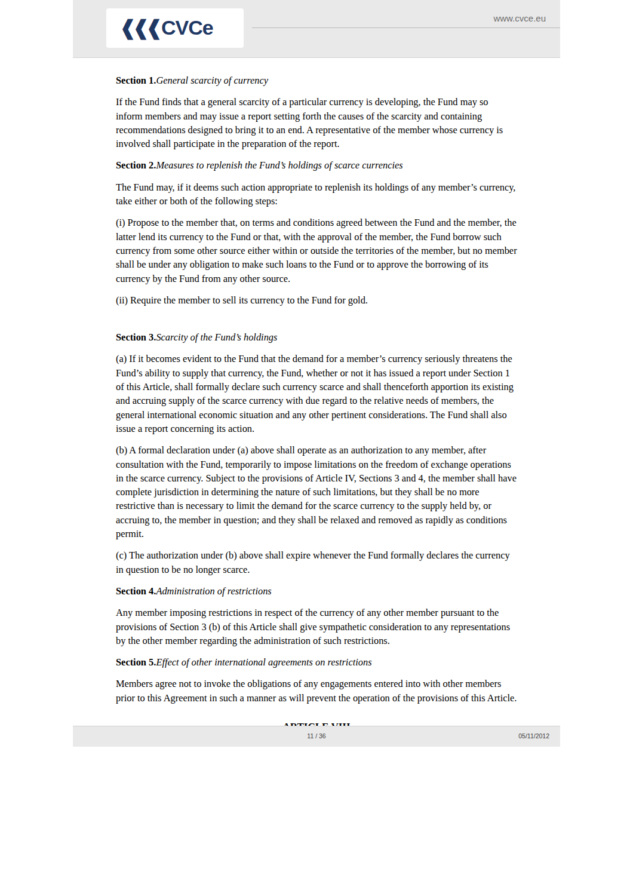❰❰❰CVCe
www.cvce.eu
Section 1. General scarcity of currency
If the Fund finds that a general scarcity of a particular currency is developing, the Fund may so inform members and may issue a report setting forth the causes of the scarcity and containing recommendations designed to bring it to an end. A representative of the member whose currency is involved shall participate in the preparation of the report.
Section 2. Measures to replenish the Fund’s holdings of scarce currencies
The Fund may, if it deems such action appropriate to replenish its holdings of any member’s currency, take either or both of the following steps:
(i) Propose to the member that, on terms and conditions agreed between the Fund and the member, the latter lend its currency to the Fund or that, with the approval of the member, the Fund borrow such currency from some other source either within or outside the territories of the member, but no member shall be under any obligation to make such loans to the Fund or to approve the borrowing of its currency by the Fund from any other source.
(ii) Require the member to sell its currency to the Fund for gold.
Section 3. Scarcity of the Fund’s holdings
(a) If it becomes evident to the Fund that the demand for a member’s currency seriously threatens the Fund’s ability to supply that currency, the Fund, whether or not it has issued a report under Section 1 of this Article, shall formally declare such currency scarce and shall thenceforth apportion its existing and accruing supply of the scarce currency with due regard to the relative needs of members, the general international economic situation and any other pertinent considerations. The Fund shall also issue a report concerning its action.
(b) A formal declaration under (a) above shall operate as an authorization to any member, after consultation with the Fund, temporarily to impose limitations on the freedom of exchange operations in the scarce currency. Subject to the provisions of Article IV, Sections 3 and 4, the member shall have complete jurisdiction in determining the nature of such limitations, but they shall be no more restrictive than is necessary to limit the demand for the scarce currency to the supply held by, or accruing to, the member in question; and they shall be relaxed and removed as rapidly as conditions permit.
(c) The authorization under (b) above shall expire whenever the Fund formally declares the currency in question to be no longer scarce.
Section 4. Administration of restrictions
Any member imposing restrictions in respect of the currency of any other member pursuant to the provisions of Section 3 (b) of this Article shall give sympathetic consideration to any representations by the other member regarding the administration of such restrictions.
Section 5. Effect of other international agreements on restrictions
Members agree not to invoke the obligations of any engagements entered into with other members prior to this Agreement in such a manner as will prevent the operation of the provisions of this Article.
ARTICLE VIII General Obligations of Members
11 / 36
05/11/2012